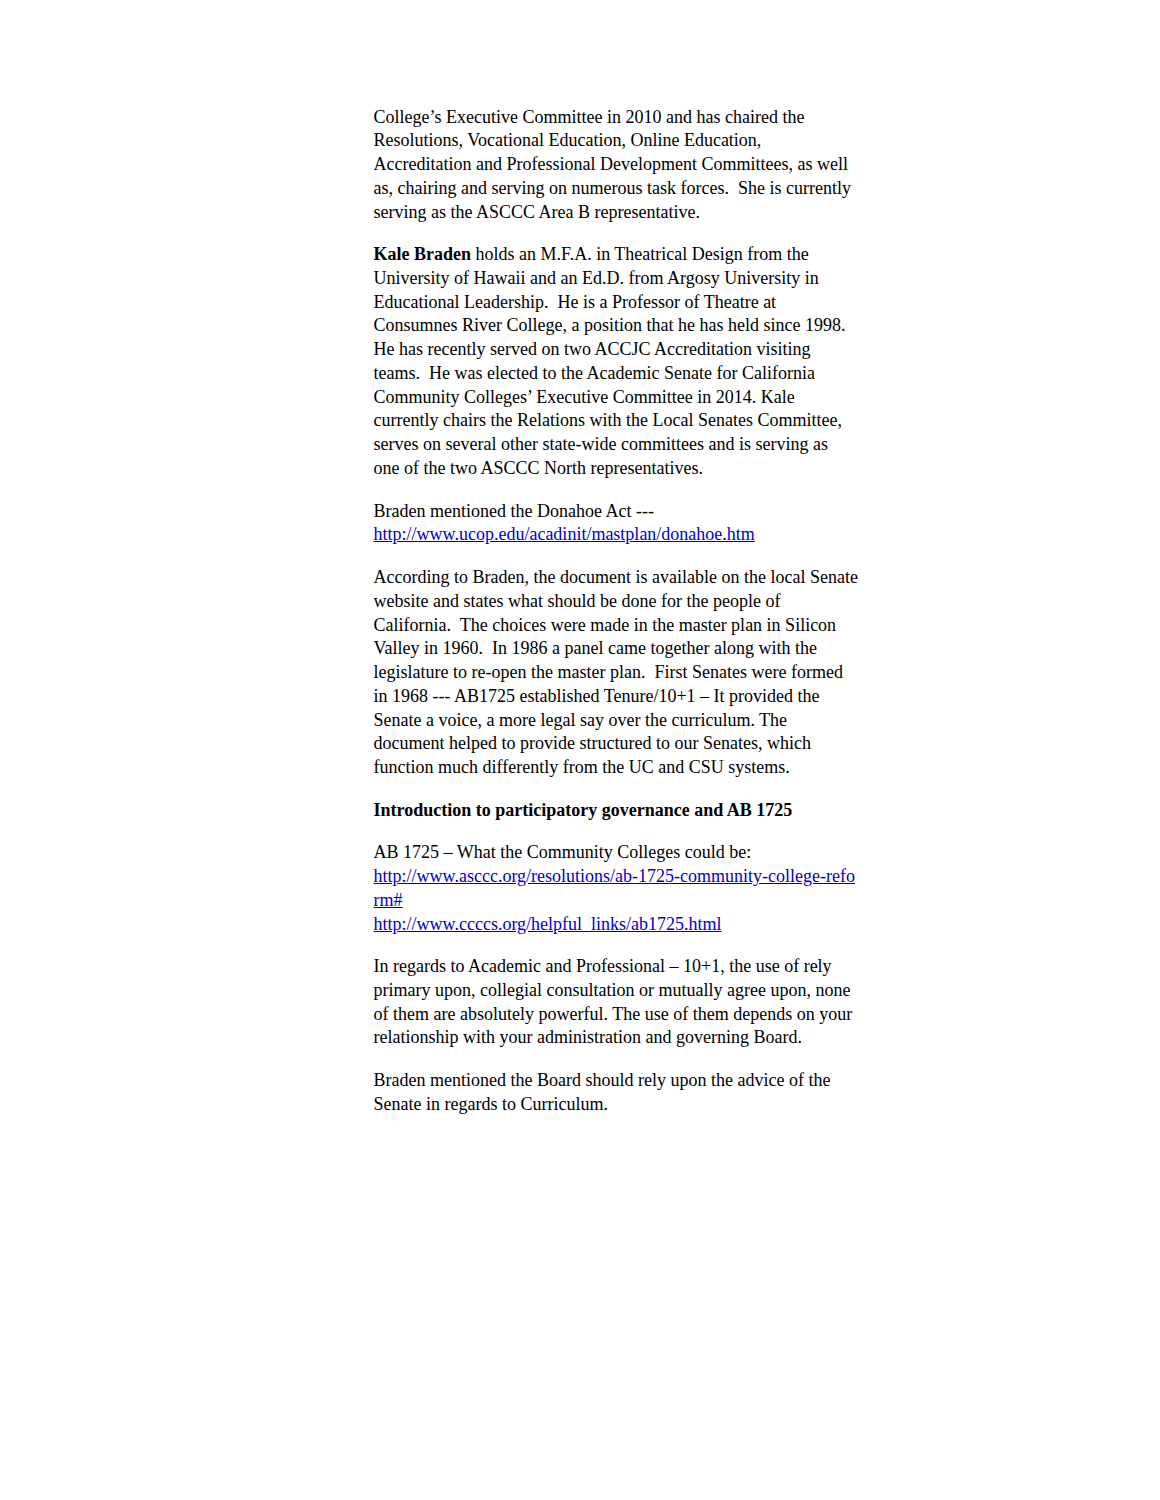College’s Executive Committee in 2010 and has chaired the Resolutions, Vocational Education, Online Education, Accreditation and Professional Development Committees, as well as, chairing and serving on numerous task forces. She is currently serving as the ASCCC Area B representative.
Kale Braden holds an M.F.A. in Theatrical Design from the University of Hawaii and an Ed.D. from Argosy University in Educational Leadership. He is a Professor of Theatre at Consumnes River College, a position that he has held since 1998. He has recently served on two ACCJC Accreditation visiting teams. He was elected to the Academic Senate for California Community Colleges’ Executive Committee in 2014. Kale currently chairs the Relations with the Local Senates Committee, serves on several other state-wide committees and is serving as one of the two ASCCC North representatives.
Braden mentioned the Donahoe Act ---
http://www.ucop.edu/acadinit/mastplan/donahoe.htm
According to Braden, the document is available on the local Senate website and states what should be done for the people of California. The choices were made in the master plan in Silicon Valley in 1960. In 1986 a panel came together along with the legislature to re-open the master plan. First Senates were formed in 1968 --- AB1725 established Tenure/10+1 – It provided the Senate a voice, a more legal say over the curriculum. The document helped to provide structured to our Senates, which function much differently from the UC and CSU systems.
Introduction to participatory governance and AB 1725
AB 1725 – What the Community Colleges could be:
http://www.asccc.org/resolutions/ab-1725-community-college-reform# http://www.ccccs.org/helpful_links/ab1725.html
In regards to Academic and Professional – 10+1, the use of rely primary upon, collegial consultation or mutually agree upon, none of them are absolutely powerful. The use of them depends on your relationship with your administration and governing Board.
Braden mentioned the Board should rely upon the advice of the Senate in regards to Curriculum.